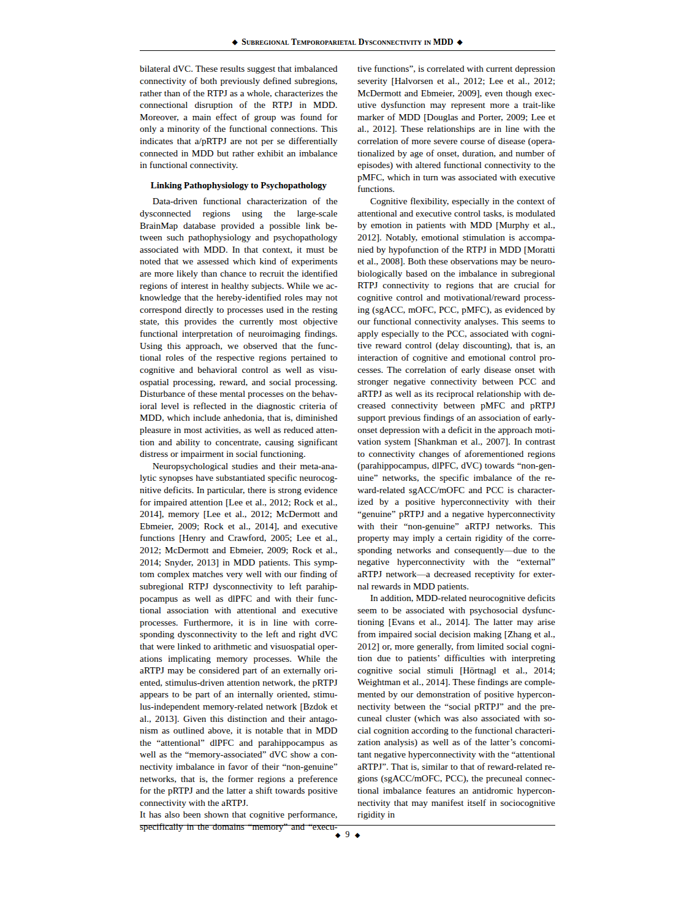◆ Subregional Temporoparietal Dysconnectivity in MDD ◆
bilateral dVC. These results suggest that imbalanced connectivity of both previously defined subregions, rather than of the RTPJ as a whole, characterizes the connectional disruption of the RTPJ in MDD. Moreover, a main effect of group was found for only a minority of the functional connections. This indicates that a/pRTPJ are not per se differentially connected in MDD but rather exhibit an imbalance in functional connectivity.
Linking Pathophysiology to Psychopathology
Data-driven functional characterization of the dysconnected regions using the large-scale BrainMap database provided a possible link between such pathophysiology and psychopathology associated with MDD. In that context, it must be noted that we assessed which kind of experiments are more likely than chance to recruit the identified regions of interest in healthy subjects. While we acknowledge that the hereby-identified roles may not correspond directly to processes used in the resting state, this provides the currently most objective functional interpretation of neuroimaging findings. Using this approach, we observed that the functional roles of the respective regions pertained to cognitive and behavioral control as well as visuospatial processing, reward, and social processing. Disturbance of these mental processes on the behavioral level is reflected in the diagnostic criteria of MDD, which include anhedonia, that is, diminished pleasure in most activities, as well as reduced attention and ability to concentrate, causing significant distress or impairment in social functioning.
Neuropsychological studies and their meta-analytic synopses have substantiated specific neurocognitive deficits. In particular, there is strong evidence for impaired attention [Lee et al., 2012; Rock et al., 2014], memory [Lee et al., 2012; McDermott and Ebmeier, 2009; Rock et al., 2014], and executive functions [Henry and Crawford, 2005; Lee et al., 2012; McDermott and Ebmeier, 2009; Rock et al., 2014; Snyder, 2013] in MDD patients. This symptom complex matches very well with our finding of subregional RTPJ dysconnectivity to left parahippocampus as well as dlPFC and with their functional association with attentional and executive processes. Furthermore, it is in line with corresponding dysconnectivity to the left and right dVC that were linked to arithmetic and visuospatial operations implicating memory processes. While the aRTPJ may be considered part of an externally oriented, stimulus-driven attention network, the pRTPJ appears to be part of an internally oriented, stimulus-independent memory-related network [Bzdok et al., 2013]. Given this distinction and their antagonism as outlined above, it is notable that in MDD the “attentional” dlPFC and parahippocampus as well as the “memory-associated” dVC show a connectivity imbalance in favor of their “non-genuine” networks, that is, the former regions a preference for the pRTPJ and the latter a shift towards positive connectivity with the aRTPJ.
It has also been shown that cognitive performance, specifically in the domains “memory” and “executive functions”, is correlated with current depression severity [Halvorsen et al., 2012; Lee et al., 2012; McDermott and Ebmeier, 2009], even though executive dysfunction may represent more a trait-like marker of MDD [Douglas and Porter, 2009; Lee et al., 2012]. These relationships are in line with the correlation of more severe course of disease (operationalized by age of onset, duration, and number of episodes) with altered functional connectivity to the pMFC, which in turn was associated with executive functions.
Cognitive flexibility, especially in the context of attentional and executive control tasks, is modulated by emotion in patients with MDD [Murphy et al., 2012]. Notably, emotional stimulation is accompanied by hypofunction of the RTPJ in MDD [Moratti et al., 2008]. Both these observations may be neurobiologically based on the imbalance in subregional RTPJ connectivity to regions that are crucial for cognitive control and motivational/reward processing (sgACC, mOFC, PCC, pMFC), as evidenced by our functional connectivity analyses. This seems to apply especially to the PCC, associated with cognitive reward control (delay discounting), that is, an interaction of cognitive and emotional control processes. The correlation of early disease onset with stronger negative connectivity between PCC and aRTPJ as well as its reciprocal relationship with decreased connectivity between pMFC and pRTPJ support previous findings of an association of early-onset depression with a deficit in the approach motivation system [Shankman et al., 2007]. In contrast to connectivity changes of aforementioned regions (parahippocampus, dlPFC, dVC) towards “non-genuine” networks, the specific imbalance of the reward-related sgACC/mOFC and PCC is characterized by a positive hyperconnectivity with their “genuine” pRTPJ and a negative hyperconnectivity with their “non-genuine” aRTPJ networks. This property may imply a certain rigidity of the corresponding networks and consequently—due to the negative hyperconnectivity with the “external” aRTPJ network—a decreased receptivity for external rewards in MDD patients.
In addition, MDD-related neurocognitive deficits seem to be associated with psychosocial dysfunctioning [Evans et al., 2014]. The latter may arise from impaired social decision making [Zhang et al., 2012] or, more generally, from limited social cognition due to patients’ difficulties with interpreting cognitive social stimuli [Hörtnagl et al., 2014; Weightman et al., 2014]. These findings are complemented by our demonstration of positive hyperconnectivity between the “social pRTPJ” and the precuneal cluster (which was also associated with social cognition according to the functional characterization analysis) as well as of the latter’s concomitant negative hyperconnectivity with the “attentional aRTPJ”. That is, similar to that of reward-related regions (sgACC/mOFC, PCC), the precuneal connectional imbalance features an antidromic hyperconnectivity that may manifest itself in sociocognitive rigidity in
◆ 9 ◆